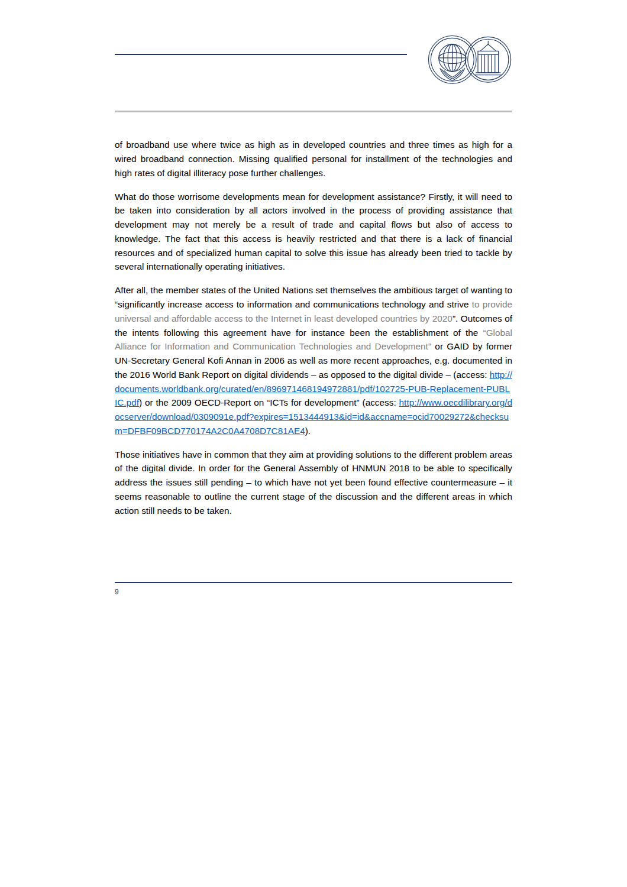of broadband use where twice as high as in developed countries and three times as high for a wired broadband connection. Missing qualified personal for installment of the technologies and high rates of digital illiteracy pose further challenges.
What do those worrisome developments mean for development assistance? Firstly, it will need to be taken into consideration by all actors involved in the process of providing assistance that development may not merely be a result of trade and capital flows but also of access to knowledge. The fact that this access is heavily restricted and that there is a lack of financial resources and of specialized human capital to solve this issue has already been tried to tackle by several internationally operating initiatives.
After all, the member states of the United Nations set themselves the ambitious target of wanting to “significantly increase access to information and communications technology and strive to provide universal and affordable access to the Internet in least developed countries by 2020”. Outcomes of the intents following this agreement have for instance been the establishment of the “Global Alliance for Information and Communication Technologies and Development” or GAID by former UN-Secretary General Kofi Annan in 2006 as well as more recent approaches, e.g. documented in the 2016 World Bank Report on digital dividends – as opposed to the digital divide – (access: http://documents.worldbank.org/curated/en/896971468194972881/pdf/102725-PUB-Replacement-PUBLIC.pdf) or the 2009 OECD-Report on “ICTs for development” (access: http://www.oecdilibrary.org/docserver/download/0309091e.pdf?expires=1513444913&id=id&accname=ocid70029272&checksum=DFBF09BCD770174A2C0A4708D7C81AE4).
Those initiatives have in common that they aim at providing solutions to the different problem areas of the digital divide. In order for the General Assembly of HNMUN 2018 to be able to specifically address the issues still pending – to which have not yet been found effective countermeasure – it seems reasonable to outline the current stage of the discussion and the different areas in which action still needs to be taken.
9